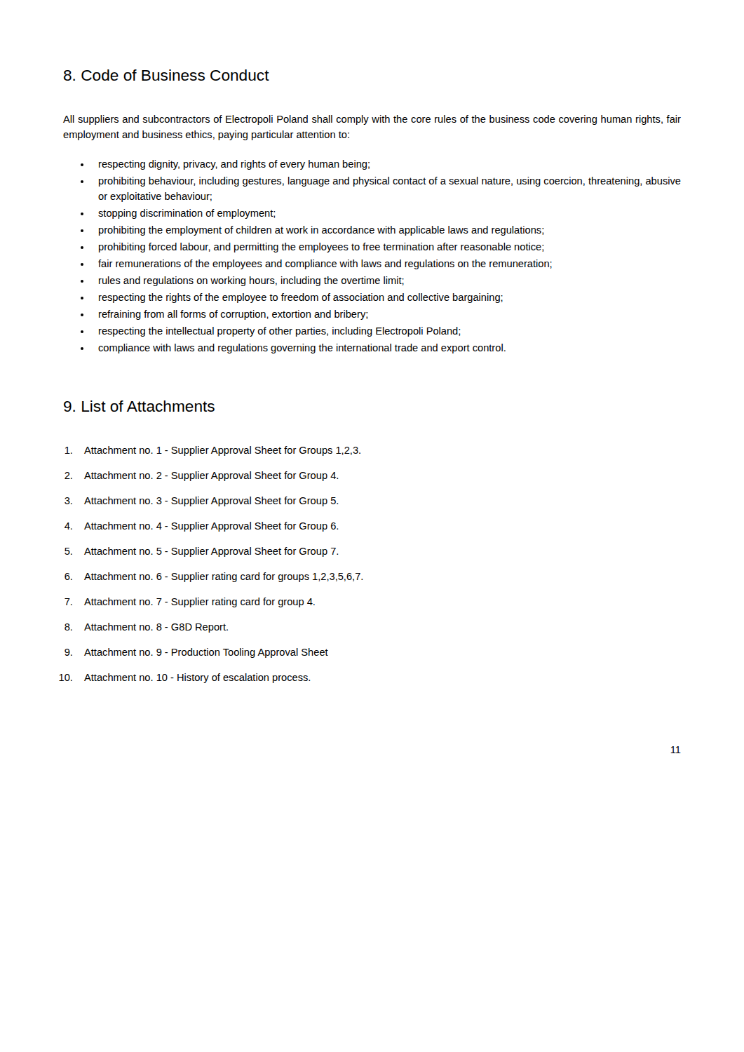8. Code of Business Conduct
All suppliers and subcontractors of Electropoli Poland shall comply with the core rules of the business code covering human rights, fair employment and business ethics, paying particular attention to:
respecting dignity, privacy, and rights of every human being;
prohibiting behaviour, including gestures, language and physical contact of a sexual nature, using coercion, threatening, abusive or exploitative behaviour;
stopping discrimination of employment;
prohibiting the employment of children at work in accordance with applicable laws and regulations;
prohibiting forced labour, and permitting the employees to free termination after reasonable notice;
fair remunerations of the employees and compliance with laws and regulations on the remuneration;
rules and regulations on working hours, including the overtime limit;
respecting the rights of the employee to freedom of association and collective bargaining;
refraining from all forms of corruption, extortion and bribery;
respecting the intellectual property of other parties, including Electropoli Poland;
compliance with laws and regulations governing the international trade and export control.
9. List of Attachments
Attachment no. 1 - Supplier Approval Sheet for Groups 1,2,3.
Attachment no. 2 - Supplier Approval Sheet for Group 4.
Attachment no. 3 - Supplier Approval Sheet for Group 5.
Attachment no. 4 - Supplier Approval Sheet for Group 6.
Attachment no. 5 - Supplier Approval Sheet for Group 7.
Attachment no. 6 - Supplier rating card for groups 1,2,3,5,6,7.
Attachment no. 7 - Supplier rating card for group 4.
Attachment no. 8 - G8D Report.
Attachment no. 9 - Production Tooling Approval Sheet
Attachment no. 10 - History of escalation process.
11